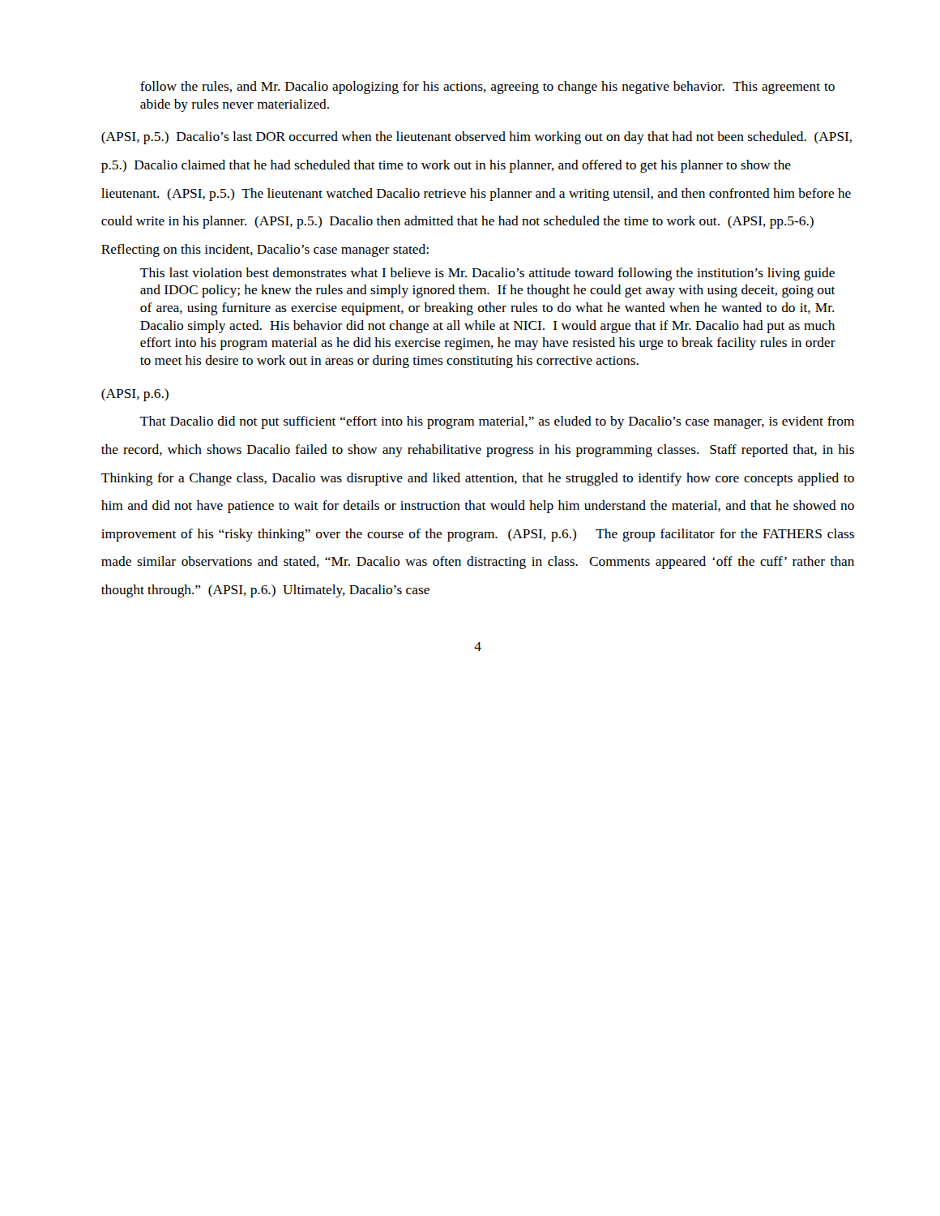follow the rules, and Mr. Dacalio apologizing for his actions, agreeing to change his negative behavior. This agreement to abide by rules never materialized.
(APSI, p.5.) Dacalio’s last DOR occurred when the lieutenant observed him working out on day that had not been scheduled. (APSI, p.5.) Dacalio claimed that he had scheduled that time to work out in his planner, and offered to get his planner to show the lieutenant. (APSI, p.5.) The lieutenant watched Dacalio retrieve his planner and a writing utensil, and then confronted him before he could write in his planner. (APSI, p.5.) Dacalio then admitted that he had not scheduled the time to work out. (APSI, pp.5-6.) Reflecting on this incident, Dacalio’s case manager stated:
This last violation best demonstrates what I believe is Mr. Dacalio’s attitude toward following the institution’s living guide and IDOC policy; he knew the rules and simply ignored them. If he thought he could get away with using deceit, going out of area, using furniture as exercise equipment, or breaking other rules to do what he wanted when he wanted to do it, Mr. Dacalio simply acted. His behavior did not change at all while at NICI. I would argue that if Mr. Dacalio had put as much effort into his program material as he did his exercise regimen, he may have resisted his urge to break facility rules in order to meet his desire to work out in areas or during times constituting his corrective actions.
(APSI, p.6.)
That Dacalio did not put sufficient “effort into his program material,” as eluded to by Dacalio’s case manager, is evident from the record, which shows Dacalio failed to show any rehabilitative progress in his programming classes. Staff reported that, in his Thinking for a Change class, Dacalio was disruptive and liked attention, that he struggled to identify how core concepts applied to him and did not have patience to wait for details or instruction that would help him understand the material, and that he showed no improvement of his “risky thinking” over the course of the program. (APSI, p.6.) The group facilitator for the FATHERS class made similar observations and stated, “Mr. Dacalio was often distracting in class. Comments appeared ‘off the cuff’ rather than thought through.” (APSI, p.6.) Ultimately, Dacalio’s case
4